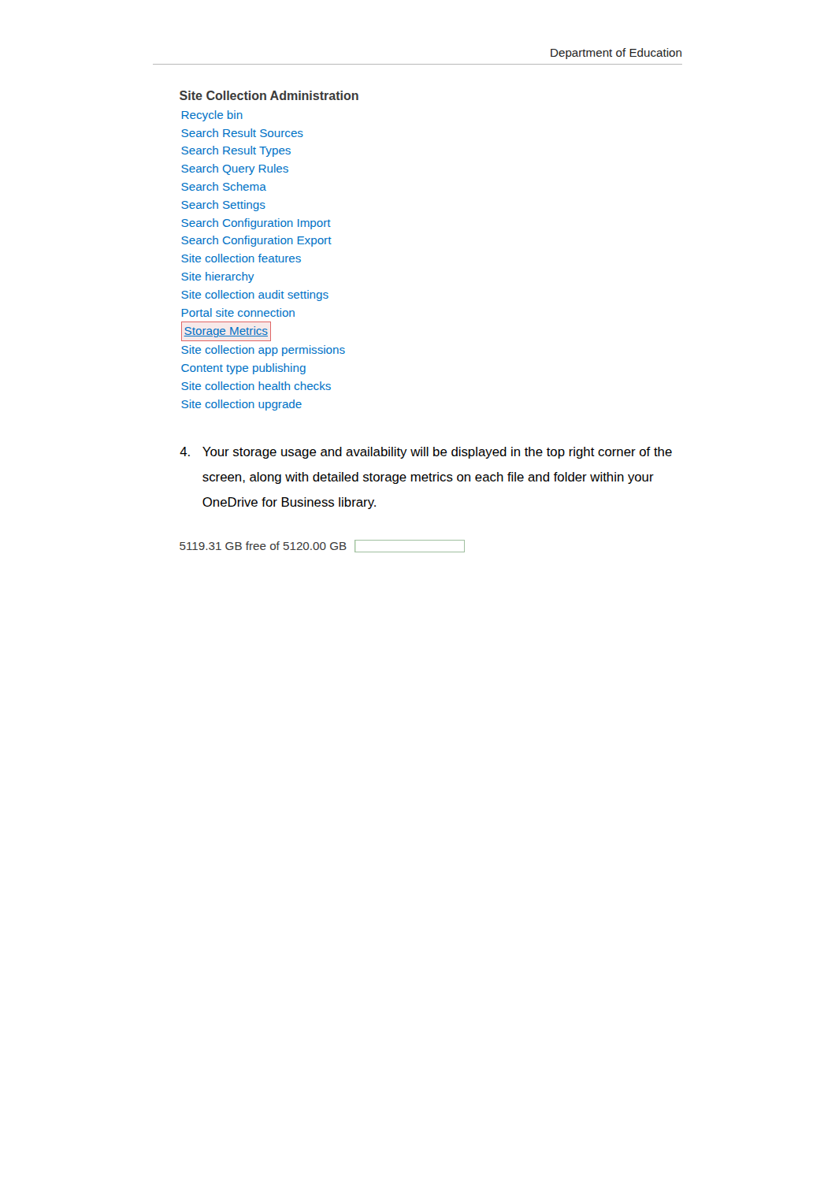Department of Education
Site Collection Administration
Recycle bin
Search Result Sources
Search Result Types
Search Query Rules
Search Schema
Search Settings
Search Configuration Import
Search Configuration Export
Site collection features
Site hierarchy
Site collection audit settings
Portal site connection
Storage Metrics
Site collection app permissions
Content type publishing
Site collection health checks
Site collection upgrade
Your storage usage and availability will be displayed in the top right corner of the screen, along with detailed storage metrics on each file and folder within your OneDrive for Business library.
5119.31 GB free of 5120.00 GB